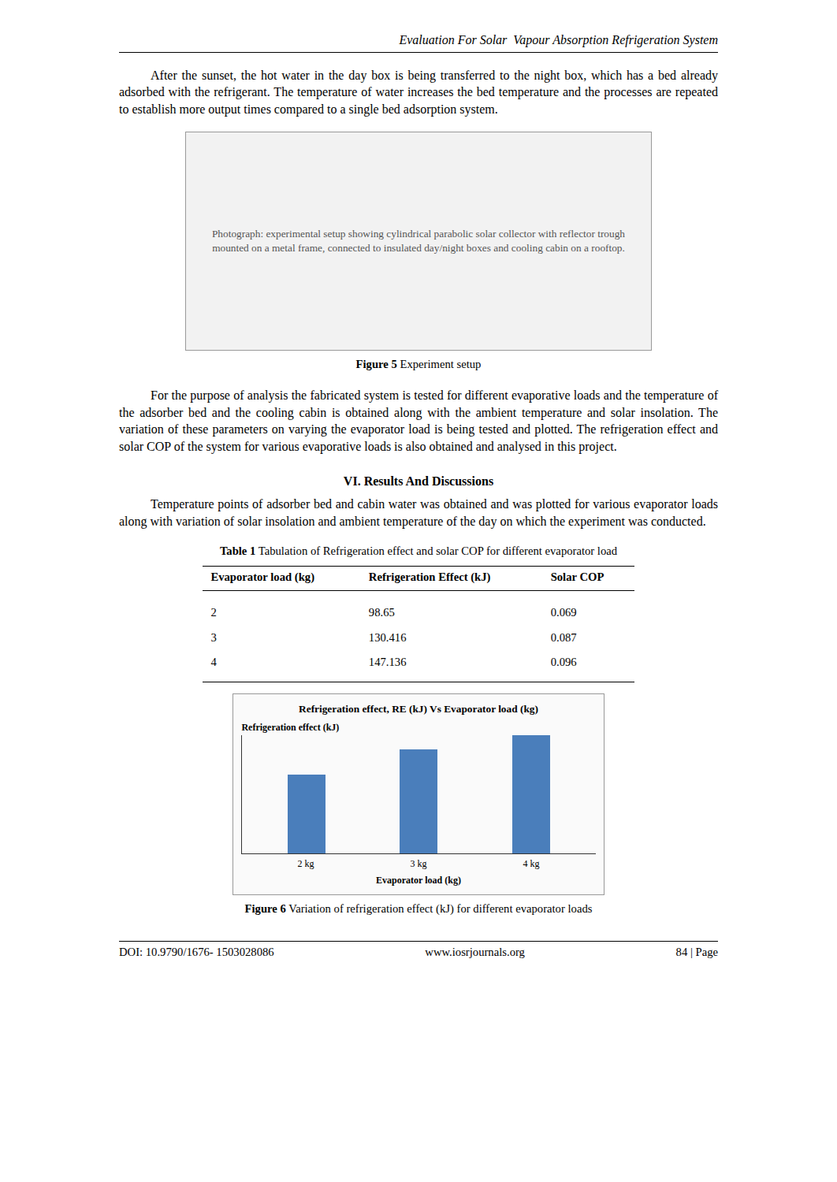Evaluation For Solar Vapour Absorption Refrigeration System
After the sunset, the hot water in the day box is being transferred to the night box, which has a bed already adsorbed with the refrigerant. The temperature of water increases the bed temperature and the processes are repeated to establish more output times compared to a single bed adsorption system.
Photograph: experimental setup showing cylindrical parabolic solar collector with reflector trough mounted on a metal frame, connected to insulated day/night boxes and cooling cabin on a rooftop.
Figure 5 Experiment setup
For the purpose of analysis the fabricated system is tested for different evaporative loads and the temperature of the adsorber bed and the cooling cabin is obtained along with the ambient temperature and solar insolation. The variation of these parameters on varying the evaporator load is being tested and plotted. The refrigeration effect and solar COP of the system for various evaporative loads is also obtained and analysed in this project.
VI. Results And Discussions
Temperature points of adsorber bed and cabin water was obtained and was plotted for various evaporator loads along with variation of solar insolation and ambient temperature of the day on which the experiment was conducted.
Table 1 Tabulation of Refrigeration effect and solar COP for different evaporator load
| Evaporator load (kg) | Refrigeration Effect (kJ) | Solar COP |
| --- | --- | --- |
| 2 | 98.65 | 0.069 |
| 3 | 130.416 | 0.087 |
| 4 | 147.136 | 0.096 |
Refrigeration effect, RE (kJ) Vs Evaporator load (kg)
Refrigeration effect (kJ)
2 kg 3 kg 4 kg
Evaporator load (kg)
Figure 6 Variation of refrigeration effect (kJ) for different evaporator loads
DOI: 10.9790/1676- 1503028086
www.iosrjournals.org
84 | Page